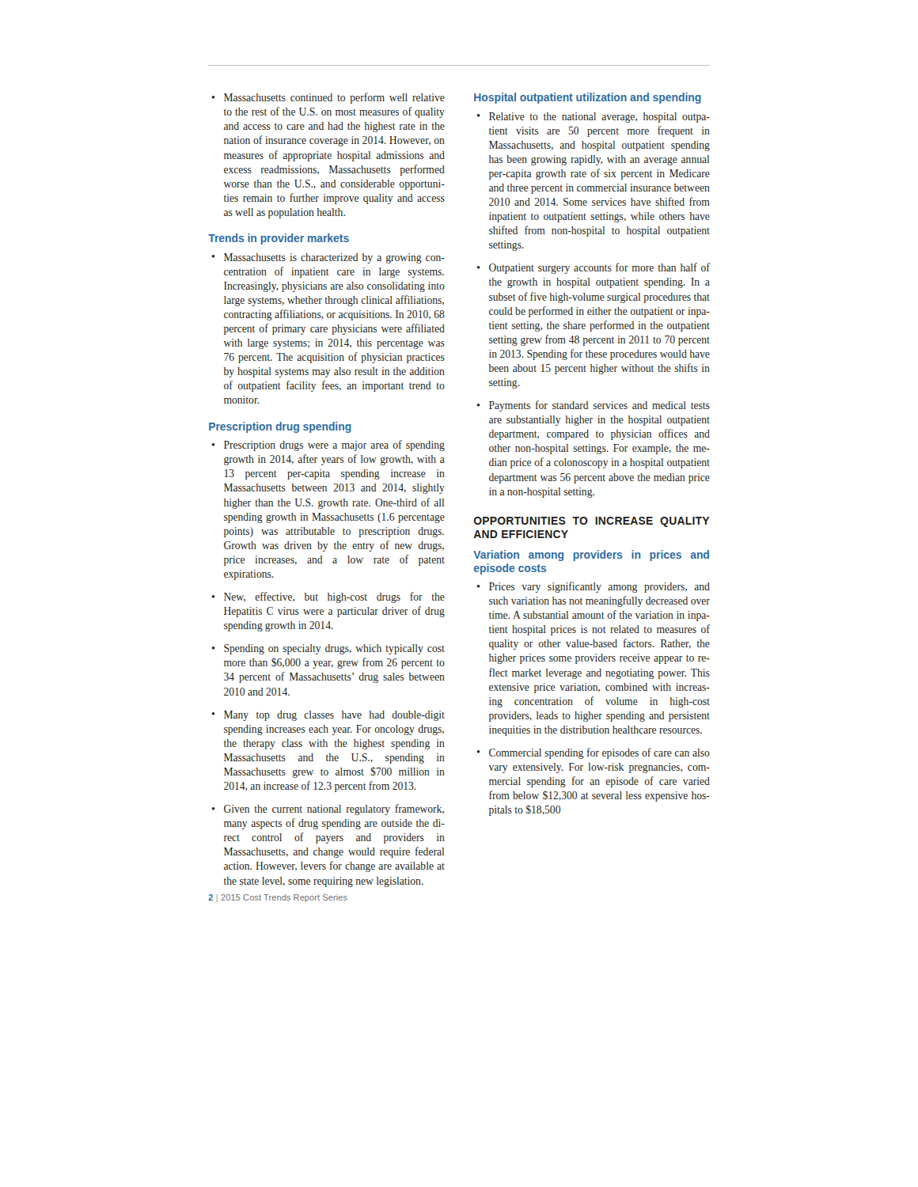Massachusetts continued to perform well relative to the rest of the U.S. on most measures of quality and access to care and had the highest rate in the nation of insurance coverage in 2014. However, on measures of appropriate hospital admissions and excess readmissions, Massachusetts performed worse than the U.S., and considerable opportunities remain to further improve quality and access as well as population health.
Trends in provider markets
Massachusetts is characterized by a growing concentration of inpatient care in large systems. Increasingly, physicians are also consolidating into large systems, whether through clinical affiliations, contracting affiliations, or acquisitions. In 2010, 68 percent of primary care physicians were affiliated with large systems; in 2014, this percentage was 76 percent. The acquisition of physician practices by hospital systems may also result in the addition of outpatient facility fees, an important trend to monitor.
Prescription drug spending
Prescription drugs were a major area of spending growth in 2014, after years of low growth, with a 13 percent per-capita spending increase in Massachusetts between 2013 and 2014, slightly higher than the U.S. growth rate. One-third of all spending growth in Massachusetts (1.6 percentage points) was attributable to prescription drugs. Growth was driven by the entry of new drugs, price increases, and a low rate of patent expirations.
New, effective, but high-cost drugs for the Hepatitis C virus were a particular driver of drug spending growth in 2014.
Spending on specialty drugs, which typically cost more than $6,000 a year, grew from 26 percent to 34 percent of Massachusetts’ drug sales between 2010 and 2014.
Many top drug classes have had double-digit spending increases each year. For oncology drugs, the therapy class with the highest spending in Massachusetts and the U.S., spending in Massachusetts grew to almost $700 million in 2014, an increase of 12.3 percent from 2013.
Given the current national regulatory framework, many aspects of drug spending are outside the direct control of payers and providers in Massachusetts, and change would require federal action. However, levers for change are available at the state level, some requiring new legislation.
Hospital outpatient utilization and spending
Relative to the national average, hospital outpatient visits are 50 percent more frequent in Massachusetts, and hospital outpatient spending has been growing rapidly, with an average annual per-capita growth rate of six percent in Medicare and three percent in commercial insurance between 2010 and 2014. Some services have shifted from inpatient to outpatient settings, while others have shifted from non-hospital to hospital outpatient settings.
Outpatient surgery accounts for more than half of the growth in hospital outpatient spending. In a subset of five high-volume surgical procedures that could be performed in either the outpatient or inpatient setting, the share performed in the outpatient setting grew from 48 percent in 2011 to 70 percent in 2013. Spending for these procedures would have been about 15 percent higher without the shifts in setting.
Payments for standard services and medical tests are substantially higher in the hospital outpatient department, compared to physician offices and other non-hospital settings. For example, the median price of a colonoscopy in a hospital outpatient department was 56 percent above the median price in a non-hospital setting.
Opportunities to increase quality and efficiency
Variation among providers in prices and episode costs
Prices vary significantly among providers, and such variation has not meaningfully decreased over time. A substantial amount of the variation in inpatient hospital prices is not related to measures of quality or other value-based factors. Rather, the higher prices some providers receive appear to reflect market leverage and negotiating power. This extensive price variation, combined with increasing concentration of volume in high-cost providers, leads to higher spending and persistent inequities in the distribution healthcare resources.
Commercial spending for episodes of care can also vary extensively. For low-risk pregnancies, commercial spending for an episode of care varied from below $12,300 at several less expensive hospitals to $18,500
2|2015 Cost Trends Report Series